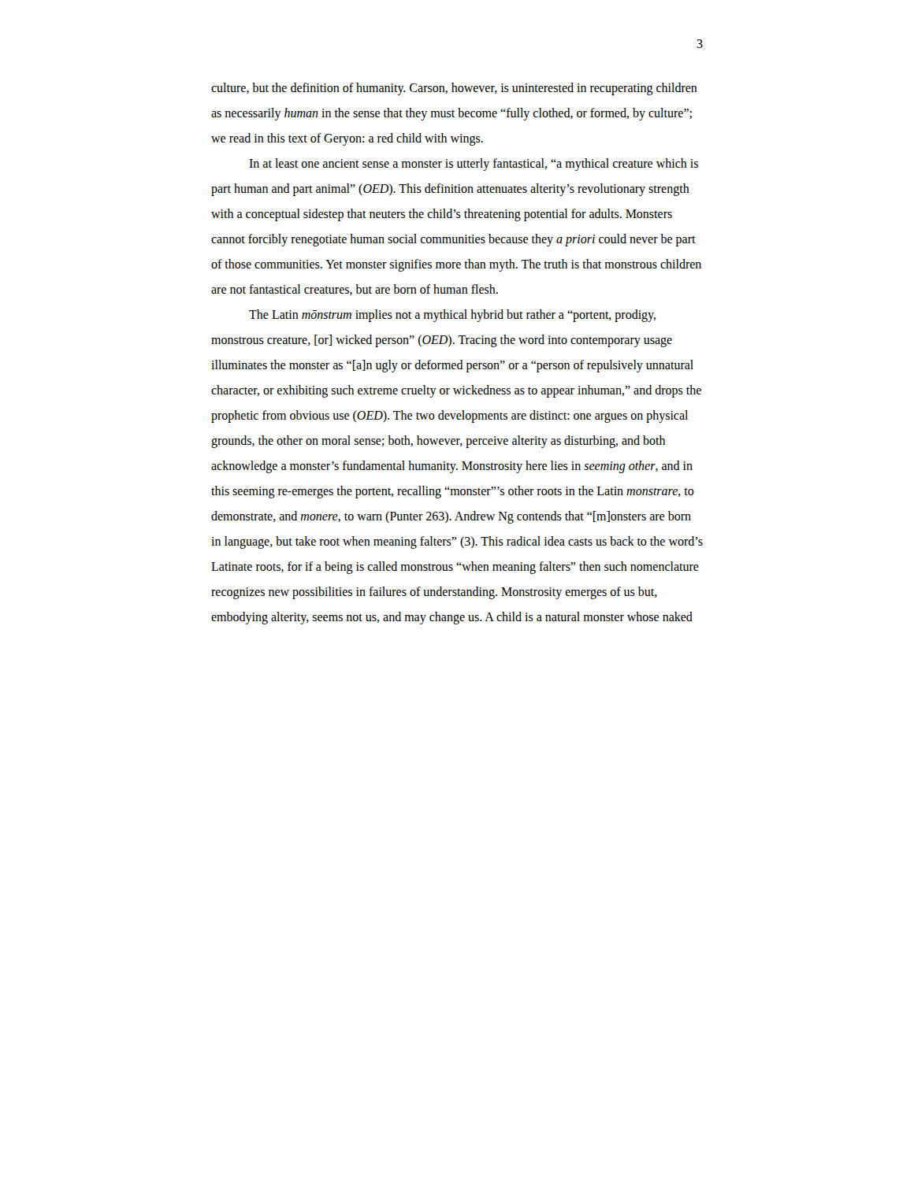3
culture, but the definition of humanity. Carson, however, is uninterested in recuperating children as necessarily human in the sense that they must become “fully clothed, or formed, by culture”; we read in this text of Geryon: a red child with wings.
In at least one ancient sense a monster is utterly fantastical, “a mythical creature which is part human and part animal” (OED). This definition attenuates alterity’s revolutionary strength with a conceptual sidestep that neuters the child’s threatening potential for adults. Monsters cannot forcibly renegotiate human social communities because they a priori could never be part of those communities. Yet monster signifies more than myth. The truth is that monstrous children are not fantastical creatures, but are born of human flesh.
The Latin mōnstrum implies not a mythical hybrid but rather a “portent, prodigy, monstrous creature, [or] wicked person” (OED). Tracing the word into contemporary usage illuminates the monster as “[a]n ugly or deformed person” or a “person of repulsively unnatural character, or exhibiting such extreme cruelty or wickedness as to appear inhuman,” and drops the prophetic from obvious use (OED). The two developments are distinct: one argues on physical grounds, the other on moral sense; both, however, perceive alterity as disturbing, and both acknowledge a monster’s fundamental humanity. Monstrosity here lies in seeming other, and in this seeming re-emerges the portent, recalling “monster”’s other roots in the Latin monstrare, to demonstrate, and monere, to warn (Punter 263). Andrew Ng contends that “[m]onsters are born in language, but take root when meaning falters” (3). This radical idea casts us back to the word’s Latinate roots, for if a being is called monstrous “when meaning falters” then such nomenclature recognizes new possibilities in failures of understanding. Monstrosity emerges of us but, embodying alterity, seems not us, and may change us. A child is a natural monster whose naked